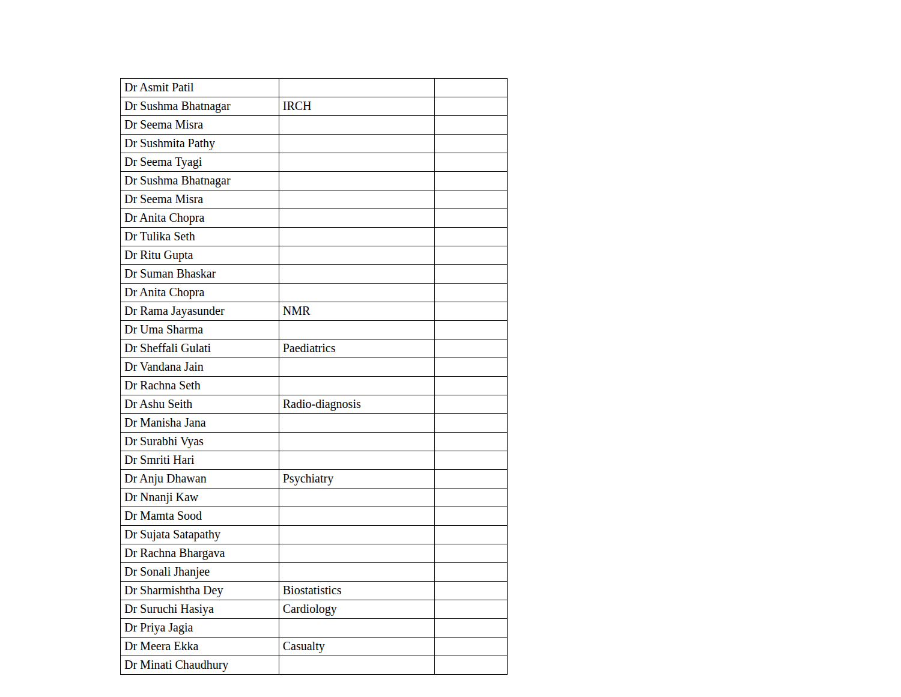| Dr Asmit Patil | | |
| Dr Sushma Bhatnagar | IRCH | |
| Dr Seema Misra | | |
| Dr Sushmita Pathy | | |
| Dr Seema Tyagi | | |
| Dr Sushma Bhatnagar | | |
| Dr Seema Misra | | |
| Dr Anita Chopra | | |
| Dr Tulika Seth | | |
| Dr Ritu Gupta | | |
| Dr Suman Bhaskar | | |
| Dr Anita Chopra | | |
| Dr Rama Jayasunder | NMR | |
| Dr Uma Sharma | | |
| Dr Sheffali Gulati | Paediatrics | |
| Dr Vandana Jain | | |
| Dr Rachna Seth | | |
| Dr Ashu Seith | Radio-diagnosis | |
| Dr Manisha Jana | | |
| Dr Surabhi Vyas | | |
| Dr Smriti Hari | | |
| Dr Anju Dhawan | Psychiatry | |
| Dr Nnanji Kaw | | |
| Dr Mamta Sood | | |
| Dr Sujata Satapathy | | |
| Dr Rachna Bhargava | | |
| Dr Sonali Jhanjee | | |
| Dr Sharmishtha Dey | Biostatistics | |
| Dr Suruchi Hasiya | Cardiology | |
| Dr Priya Jagia | | |
| Dr Meera Ekka | Casualty | |
| Dr Minati Chaudhury | | |